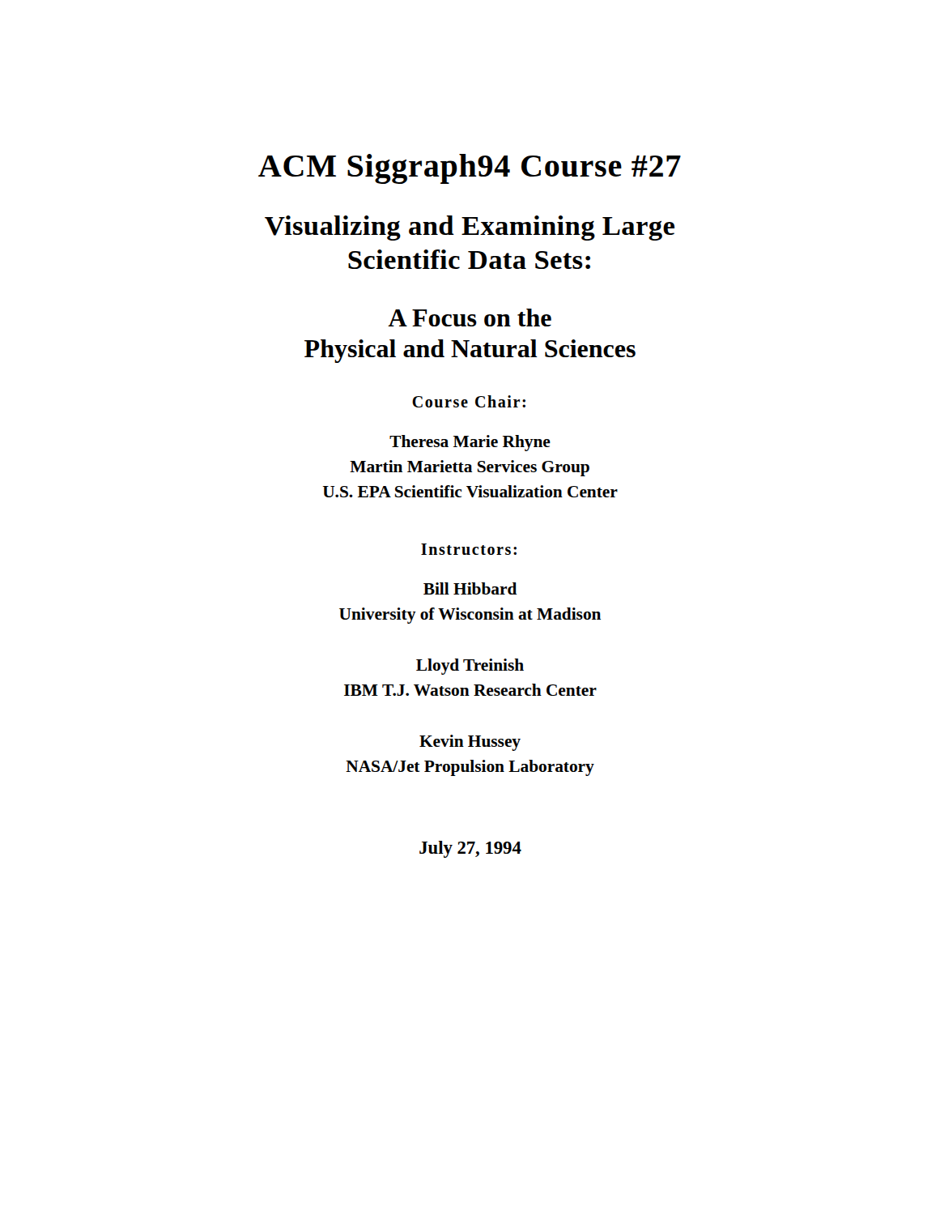ACM Siggraph94 Course #27
Visualizing and Examining LargeScientific Data Sets:
A Focus on the
Physical and Natural Sciences
Course Chair:
Theresa Marie Rhyne
Martin Marietta Services Group
U.S. EPA Scientific Visualization Center
Instructors:
Bill Hibbard
University of Wisconsin at Madison
Lloyd Treinish
IBM T.J. Watson Research Center
Kevin Hussey
NASA/Jet Propulsion Laboratory
July 27, 1994